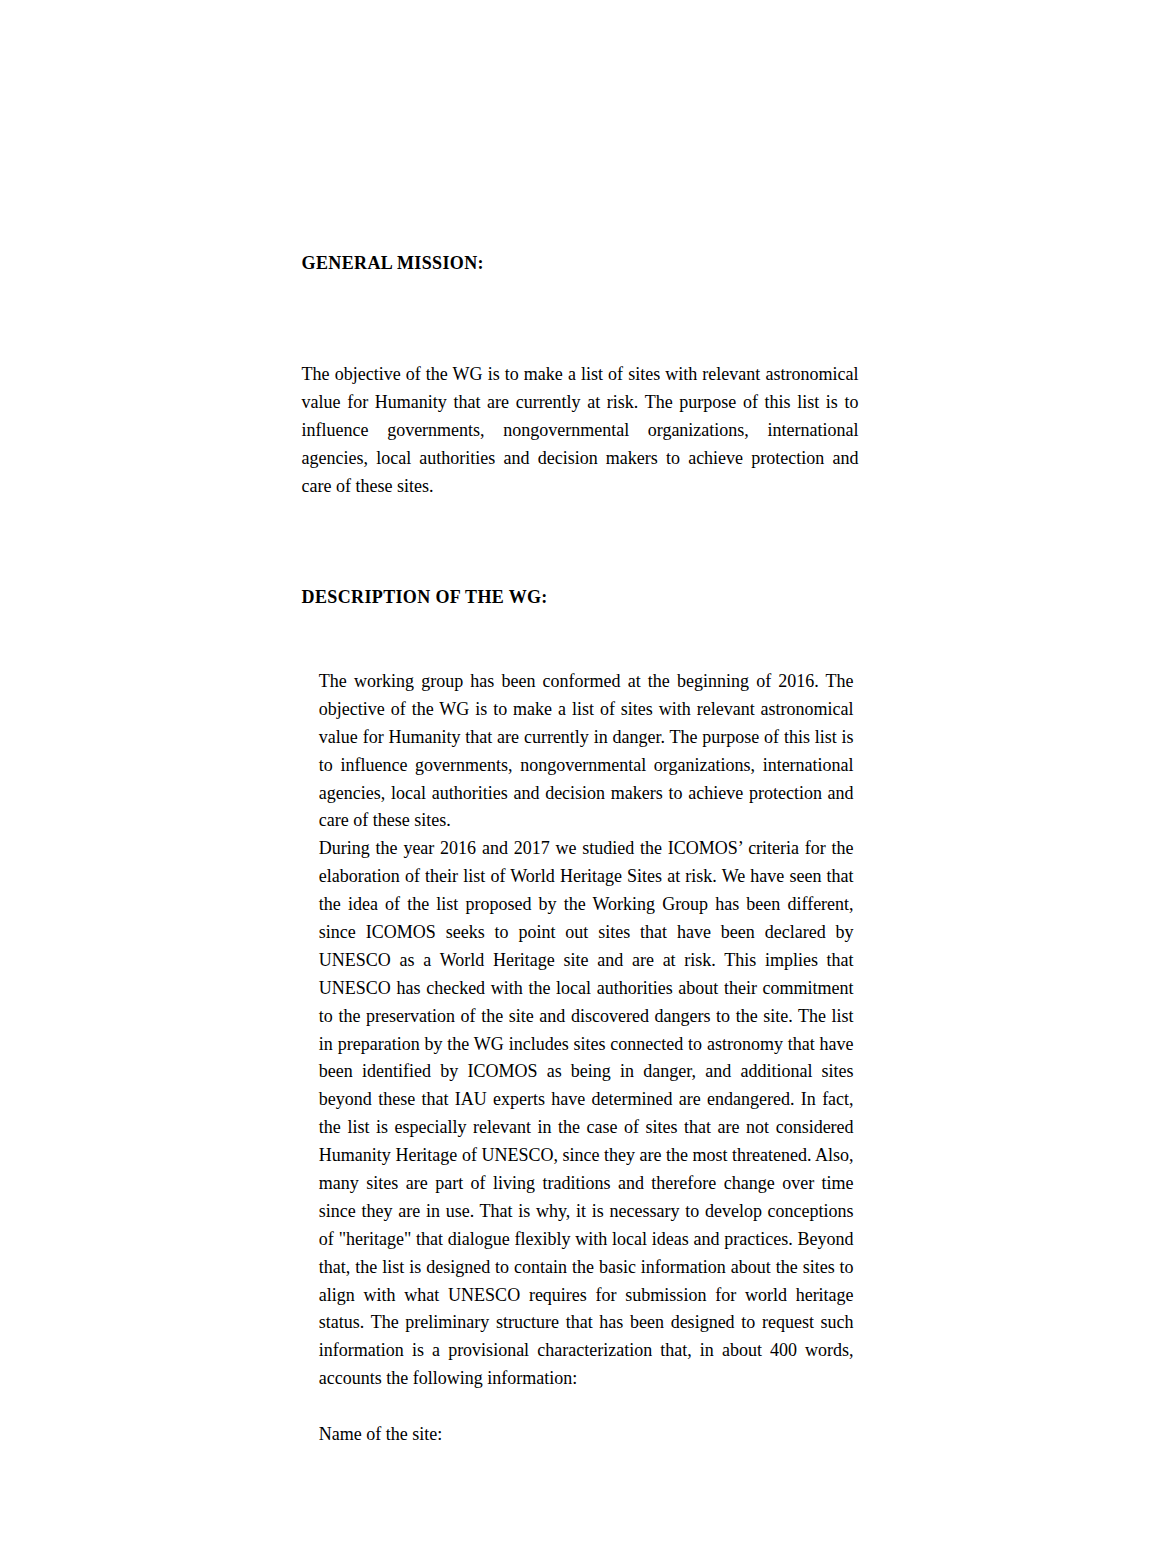GENERAL MISSION:
The objective of the WG is to make a list of sites with relevant astronomical value for Humanity that are currently at risk. The purpose of this list is to influence governments, nongovernmental organizations, international agencies, local authorities and decision makers to achieve protection and care of these sites.
DESCRIPTION OF THE WG:
The working group has been conformed at the beginning of 2016. The objective of the WG is to make a list of sites with relevant astronomical value for Humanity that are currently in danger. The purpose of this list is to influence governments, nongovernmental organizations, international agencies, local authorities and decision makers to achieve protection and care of these sites.
During the year 2016 and 2017 we studied the ICOMOS’ criteria for the elaboration of their list of World Heritage Sites at risk. We have seen that the idea of the list proposed by the Working Group has been different, since ICOMOS seeks to point out sites that have been declared by UNESCO as a World Heritage site and are at risk. This implies that UNESCO has checked with the local authorities about their commitment to the preservation of the site and discovered dangers to the site. The list in preparation by the WG includes sites connected to astronomy that have been identified by ICOMOS as being in danger, and additional sites beyond these that IAU experts have determined are endangered. In fact, the list is especially relevant in the case of sites that are not considered Humanity Heritage of UNESCO, since they are the most threatened. Also, many sites are part of living traditions and therefore change over time since they are in use. That is why, it is necessary to develop conceptions of "heritage" that dialogue flexibly with local ideas and practices. Beyond that, the list is designed to contain the basic information about the sites to align with what UNESCO requires for submission for world heritage status. The preliminary structure that has been designed to request such information is a provisional characterization that, in about 400 words, accounts the following information:
Name of the site: